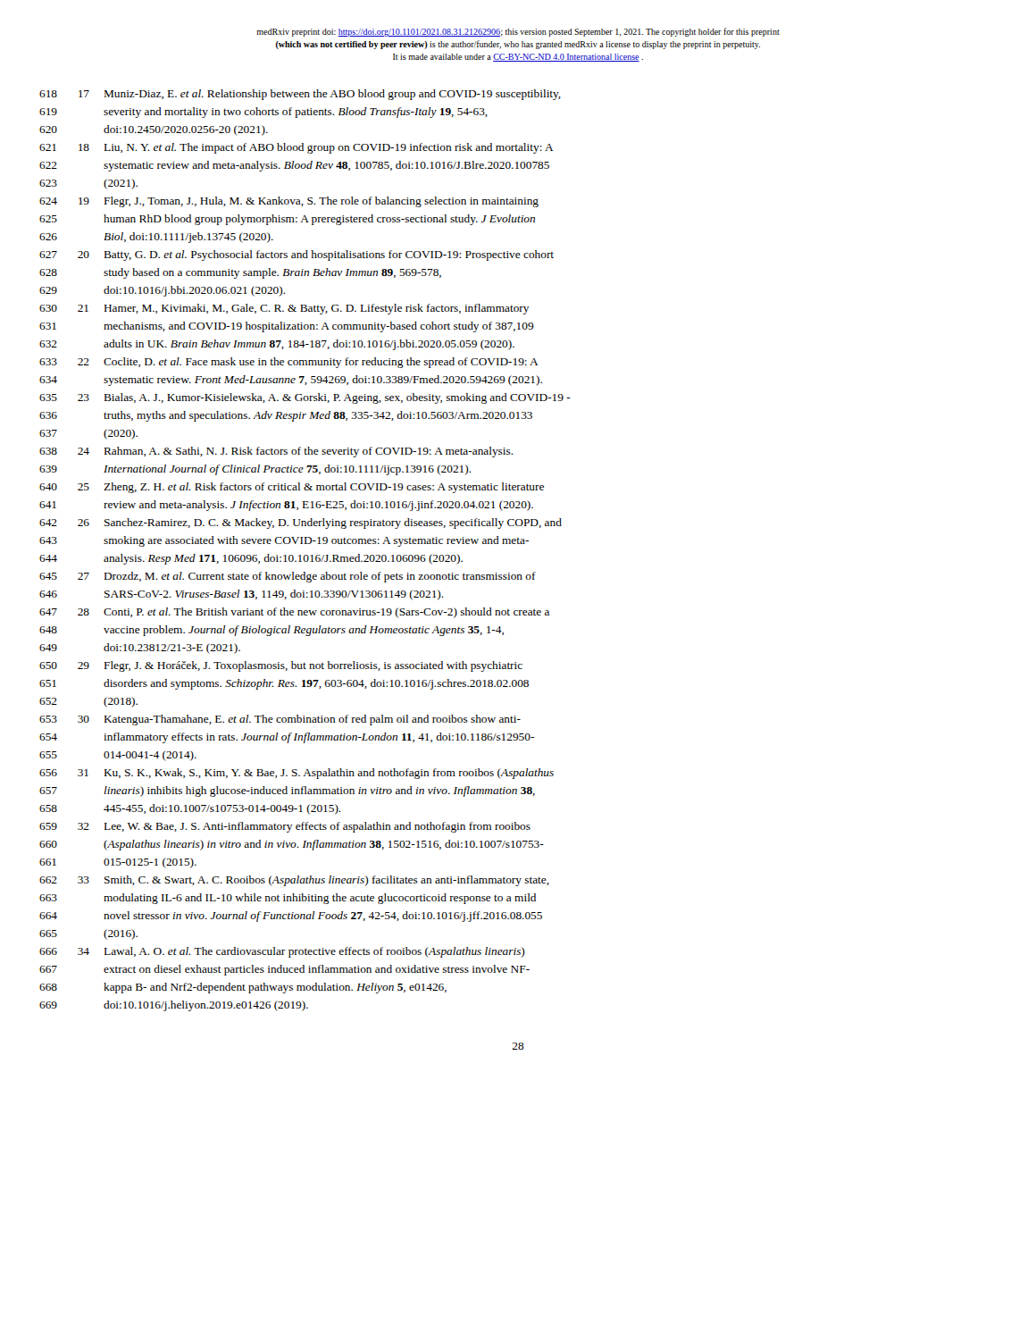medRxiv preprint doi: https://doi.org/10.1101/2021.08.31.21262906; this version posted September 1, 2021. The copyright holder for this preprint
(which was not certified by peer review) is the author/funder, who has granted medRxiv a license to display the preprint in perpetuity.
It is made available under a CC-BY-NC-ND 4.0 International license .
| 618 | 17 | Muniz-Diaz, E. et al. Relationship between the ABO blood group and COVID-19 susceptibility, |
| 619 | | severity and mortality in two cohorts of patients. Blood Transfus-Italy 19 , 54-63, |
| 620 | | doi:10.2450/2020.0256-20 (2021). |
| 621 | 18 | Liu, N. Y. et al. The impact of ABO blood group on COVID-19 infection risk and mortality: A |
| 622 | | systematic review and meta-analysis. Blood Rev 48 , 100785, doi:10.1016/J.Blre.2020.100785 |
| 623 | | (2021). |
| 624 | 19 | Flegr, J., Toman, J., Hula, M. & Kankova, S. The role of balancing selection in maintaining |
| 625 | | human RhD blood group polymorphism: A preregistered cross-sectional study. J Evolution |
| 626 | | Biol , doi:10.1111/jeb.13745 (2020). |
| 627 | 20 | Batty, G. D. et al. Psychosocial factors and hospitalisations for COVID-19: Prospective cohort |
| 628 | | study based on a community sample. Brain Behav Immun 89 , 569-578, |
| 629 | | doi:10.1016/j.bbi.2020.06.021 (2020). |
| 630 | 21 | Hamer, M., Kivimaki, M., Gale, C. R. & Batty, G. D. Lifestyle risk factors, inflammatory |
| 631 | | mechanisms, and COVID-19 hospitalization: A community-based cohort study of 387,109 |
| 632 | | adults in UK. Brain Behav Immun 87 , 184-187, doi:10.1016/j.bbi.2020.05.059 (2020). |
| 633 | 22 | Coclite, D. et al. Face mask use in the community for reducing the spread of COVID-19: A |
| 634 | | systematic review. Front Med-Lausanne 7 , 594269, doi:10.3389/Fmed.2020.594269 (2021). |
| 635 | 23 | Bialas, A. J., Kumor-Kisielewska, A. & Gorski, P. Ageing, sex, obesity, smoking and COVID-19 - |
| 636 | | truths, myths and speculations. Adv Respir Med 88 , 335-342, doi:10.5603/Arm.2020.0133 |
| 637 | | (2020). |
| 638 | 24 | Rahman, A. & Sathi, N. J. Risk factors of the severity of COVID-19: A meta-analysis. |
| 639 | | International Journal of Clinical Practice 75 , doi:10.1111/ijcp.13916 (2021). |
| 640 | 25 | Zheng, Z. H. et al. Risk factors of critical & mortal COVID-19 cases: A systematic literature |
| 641 | | review and meta-analysis. J Infection 81 , E16-E25, doi:10.1016/j.jinf.2020.04.021 (2020). |
| 642 | 26 | Sanchez-Ramirez, D. C. & Mackey, D. Underlying respiratory diseases, specifically COPD, and |
| 643 | | smoking are associated with severe COVID-19 outcomes: A systematic review and meta- |
| 644 | | analysis. Resp Med 171 , 106096, doi:10.1016/J.Rmed.2020.106096 (2020). |
| 645 | 27 | Drozdz, M. et al. Current state of knowledge about role of pets in zoonotic transmission of |
| 646 | | SARS-CoV-2. Viruses-Basel 13 , 1149, doi:10.3390/V13061149 (2021). |
| 647 | 28 | Conti, P. et al. The British variant of the new coronavirus-19 (Sars-Cov-2) should not create a |
| 648 | | vaccine problem. Journal of Biological Regulators and Homeostatic Agents 35 , 1-4, |
| 649 | | doi:10.23812/21-3-E (2021). |
| 650 | 29 | Flegr, J. & Horáček, J. Toxoplasmosis, but not borreliosis, is associated with psychiatric |
| 651 | | disorders and symptoms. Schizophr. Res. 197 , 603-604, doi:10.1016/j.schres.2018.02.008 |
| 652 | | (2018). |
| 653 | 30 | Katengua-Thamahane, E. et al. The combination of red palm oil and rooibos show anti- |
| 654 | | inflammatory effects in rats. Journal of Inflammation-London 11 , 41, doi:10.1186/s12950- |
| 655 | | 014-0041-4 (2014). |
| 656 | 31 | Ku, S. K., Kwak, S., Kim, Y. & Bae, J. S. Aspalathin and nothofagin from rooibos ( Aspalathus |
| 657 | | linearis ) inhibits high glucose-induced inflammation in vitro and in vivo . Inflammation 38 , |
| 658 | | 445-455, doi:10.1007/s10753-014-0049-1 (2015). |
| 659 | 32 | Lee, W. & Bae, J. S. Anti-inflammatory effects of aspalathin and nothofagin from rooibos |
| 660 | | ( Aspalathus linearis ) in vitro and in vivo . Inflammation 38 , 1502-1516, doi:10.1007/s10753- |
| 661 | | 015-0125-1 (2015). |
| 662 | 33 | Smith, C. & Swart, A. C. Rooibos ( Aspalathus linearis ) facilitates an anti-inflammatory state, |
| 663 | | modulating IL-6 and IL-10 while not inhibiting the acute glucocorticoid response to a mild |
| 664 | | novel stressor in vivo . Journal of Functional Foods 27 , 42-54, doi:10.1016/j.jff.2016.08.055 |
| 665 | | (2016). |
| 666 | 34 | Lawal, A. O. et al. The cardiovascular protective effects of rooibos ( Aspalathus linearis ) |
| 667 | | extract on diesel exhaust particles induced inflammation and oxidative stress involve NF- |
| 668 | | kappa B- and Nrf2-dependent pathways modulation. Heliyon 5 , e01426, |
| 669 | | doi:10.1016/j.heliyon.2019.e01426 (2019). |
28